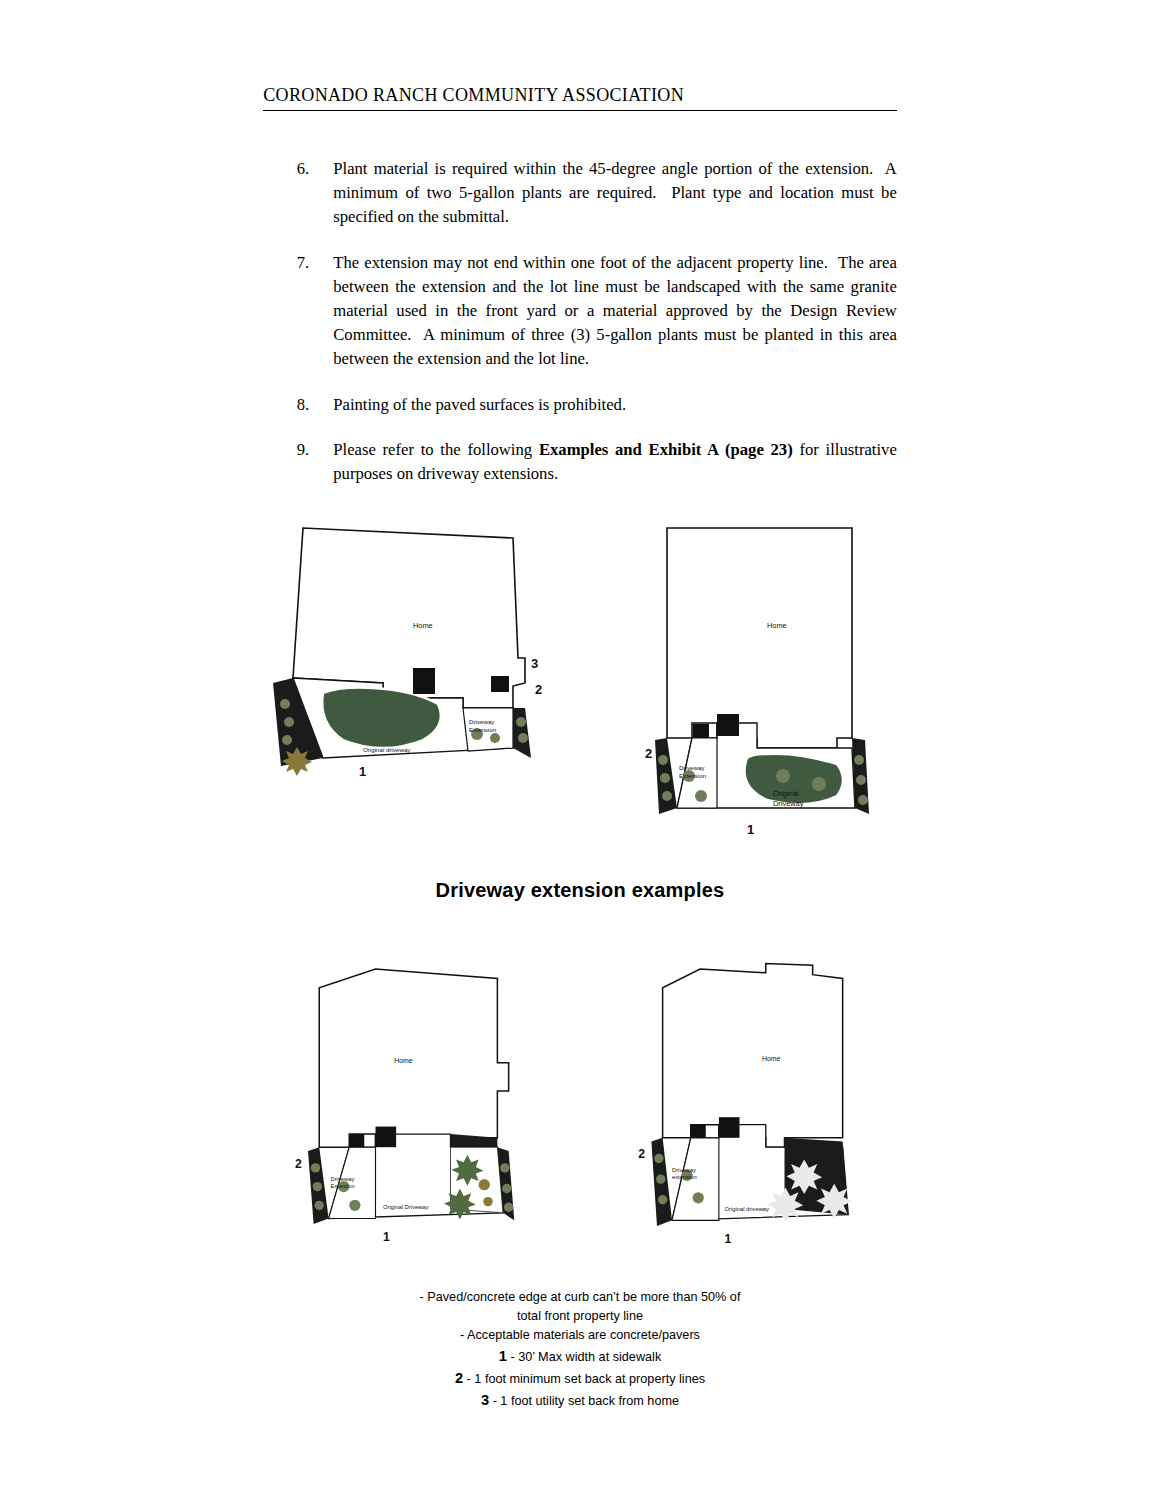Coronado Ranch Community Association
6. Plant material is required within the 45-degree angle portion of the extension. A minimum of two 5-gallon plants are required. Plant type and location must be specified on the submittal.
7. The extension may not end within one foot of the adjacent property line. The area between the extension and the lot line must be landscaped with the same granite material used in the front yard or a material approved by the Design Review Committee. A minimum of three (3) 5-gallon plants must be planted in this area between the extension and the lot line.
8. Painting of the paved surfaces is prohibited.
9. Please refer to the following Examples and Exhibit A (page 23) for illustrative purposes on driveway extensions.
Home Driveway Extension Original driveway 3 2 1 Home Driveway Extension Original Driveway 3 2 1
Driveway extension examples
Home Driveway Extention Original Driveway 3 2 1 Home Driveway extension Original driveway 3 2 1
- Paved/concrete edge at curb can’t be more than 50% of
total front property line
- Acceptable materials are concrete/pavers
1 - 30’ Max width at sidewalk
2 - 1 foot minimum set back at property lines
3 - 1 foot utility set back from home